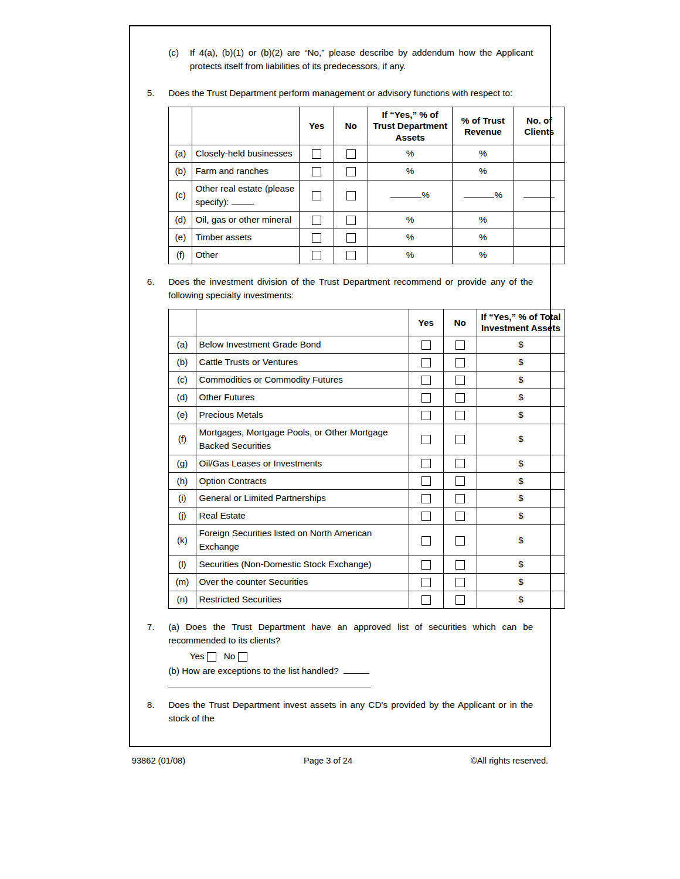(c)
If 4(a), (b)(1) or (b)(2) are “No,” please describe by addendum how the Applicant protects itself from liabilities of its predecessors, if any.
5.
Does the Trust Department perform management or advisory functions with respect to:
| | | Yes | No | If “Yes,” % of Trust Department Assets | % of Trust Revenue | No. of Clients |
| --- | --- | --- | --- | --- | --- | --- |
| (a) | Closely-held businesses | | | % | % | |
| (b) | Farm and ranches | | | % | % | |
| (c) | Other real estate (please specify): | | | % | % | |
| (d) | Oil, gas or other mineral | | | % | % | |
| (e) | Timber assets | | | % | % | |
| (f) | Other | | | % | % | |
6.
Does the investment division of the Trust Department recommend or provide any of the following specialty investments:
| | | Yes | No | If “Yes,” % of Total Investment Assets |
| --- | --- | --- | --- | --- |
| (a) | Below Investment Grade Bond | | | $ |
| (b) | Cattle Trusts or Ventures | | | $ |
| (c) | Commodities or Commodity Futures | | | $ |
| (d) | Other Futures | | | $ |
| (e) | Precious Metals | | | $ |
| (f) | Mortgages, Mortgage Pools, or Other Mortgage Backed Securities | | | $ |
| (g) | Oil/Gas Leases or Investments | | | $ |
| (h) | Option Contracts | | | $ |
| (i) | General or Limited Partnerships | | | $ |
| (j) | Real Estate | | | $ |
| (k) | Foreign Securities listed on North American Exchange | | | $ |
| (l) | Securities (Non-Domestic Stock Exchange) | | | $ |
| (m) | Over the counter Securities | | | $ |
| (n) | Restricted Securities | | | $ |
7.
(a) Does the Trust Department have an approved list of securities which can be recommended to its clients?
Yes No
(b) How are exceptions to the list handled?
8.
Does the Trust Department invest assets in any CD's provided by the Applicant or in the stock of the
93862 (01/08)
Page 3 of 24
©All rights reserved.